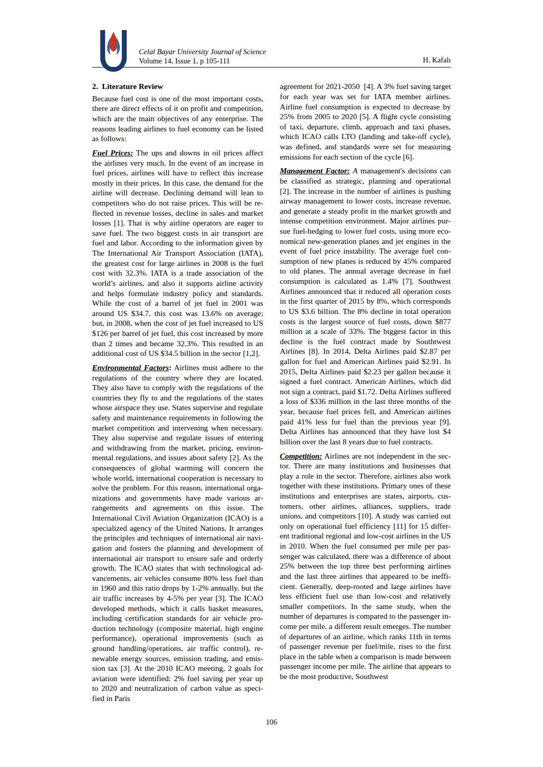Celal Bayar University Journal of Science
Volume 14, Issue 1, p 105-111 H. Kafalı
2. Literature Review
Because fuel cost is one of the most important costs, there are direct effects of it on profit and competition, which are the main objectives of any enterprise. The reasons leading airlines to fuel economy can be listed as follows:
Fuel Prices: The ups and downs in oil prices affect the airlines very much. In the event of an increase in fuel prices, airlines will have to reflect this increase mostly in their prices. In this case, the demand for the airline will decrease. Declining demand will lean to competitors who do not raise prices. This will be reflected in revenue losses, decline in sales and market losses [1]. That is why airline operators are eager to save fuel. The two biggest costs in air transport are fuel and labor. According to the information given by The International Air Transport Association (IATA), the greatest cost for large airlines in 2008 is the fuel cost with 32.3%. IATA is a trade association of the world’s airlines, and also it supports airline activity and helps formulate industry policy and standards. While the cost of a barrel of jet fuel in 2001 was around US $34.7, this cost was 13.6% on average; but, in 2008, when the cost of jet fuel increased to US $126 per barrel of jet fuel, this cost increased by more than 2 times and became 32.3%. This resulted in an additional cost of US $34.5 billion in the sector [1,2].
Environmental Factors: Airlines must adhere to the regulations of the country where they are located. They also have to comply with the regulations of the countries they fly to and the regulations of the states whose airspace they use. States supervise and regulate safety and maintenance requirements in following the market competition and intervening when necessary. They also supervise and regulate issues of entering and withdrawing from the market, pricing, environmental regulations, and issues about safety [2]. As the consequences of global warming will concern the whole world, international cooperation is necessary to solve the problem. For this reason, international organizations and governments have made various arrangements and agreements on this issue. The International Civil Aviation Organization (ICAO) is a specialized agency of the United Nations. It arranges the principles and techniques of international air navigation and fosters the planning and development of international air transport to ensure safe and orderly growth. The ICAO states that with technological advancements, air vehicles consume 80% less fuel than in 1960 and this ratio drops by 1-2% annually, but the air traffic increases by 4-5% per year [3]. The ICAO developed methods, which it calls basket measures, including certification standards for air vehicle production technology (composite material, high engine performance), operational improvements (such as ground handling/operations, air traffic control), renewable energy sources, emission trading, and emission tax [3]. At the 2010 ICAO meeting, 2 goals for aviation were identified: 2% fuel saving per year up to 2020 and neutralization of carbon value as specified in Paris
agreement for 2021-2050 [4]. A 3% fuel saving target for each year was set for IATA member airlines. Airline fuel consumption is expected to decrease by 25% from 2005 to 2020 [5]. A flight cycle consisting of taxi, departure, climb, approach and taxi phases, which ICAO calls LTO (landing and take-off cycle), was defined, and standards were set for measuring emissions for each section of the cycle [6].
Management Factor: A management's decisions can be classified as strategic, planning and operational [2]. The increase in the number of airlines is pushing airway management to lower costs, increase revenue, and generate a steady profit in the market growth and intense competition environment. Major airlines pursue fuel-hedging to lower fuel costs, using more economical new-generation planes and jet engines in the event of fuel price instability. The average fuel consumption of new planes is reduced by 45% compared to old planes. The annual average decrease in fuel consumption is calculated as 1.4% [7]. Southwest Airlines announced that it reduced all operation costs in the first quarter of 2015 by 8%, which corresponds to US $3.6 billion. The 8% decline in total operation costs is the largest source of fuel costs, down $877 million at a scale of 33%. The biggest factor in this decline is the fuel contract made by Southtwest Airlines [8]. In 2014, Delta Airlines paid $2.87 per gallon for fuel and American Airlines paid $2.91. In 2015, Delta Airlines paid $2.23 per gallon because it signed a fuel contract. American Airlines, which did not sign a contract, paid $1.72. Delta Airlines suffered a loss of $336 million in the last three months of the year, because fuel prices fell, and American airlines paid 41% less for fuel than the previous year [9]. Delta Airlines has announced that they have lost $4 billion over the last 8 years due to fuel contracts.
Competition: Airlines are not independent in the sector. There are many institutions and businesses that play a role in the sector. Therefore, airlines also work together with these institutions. Primary ones of these institutions and enterprises are states, airports, customers, other airlines, alliances, suppliers, trade unions, and competitors [10]. A study was carried out only on operational fuel efficiency [11] for 15 different traditional regional and low-cost airlines in the US in 2010. When the fuel consumed per mile per passenger was calculated, there was a difference of about 25% between the top three best performing airlines and the last three airlines that appeared to be inefficient. Generally, deep-rooted and large airlines have less efficient fuel use than low-cost and relatively smaller competitors. In the same study, when the number of departures is compared to the passenger income per mile, a different result emerges. The number of departures of an airline, which ranks 11th in terms of passenger revenue per fuel/mile, rises to the first place in the table when a comparison is made between passenger income per mile. The airline that appears to be the most productive, Southwest
106